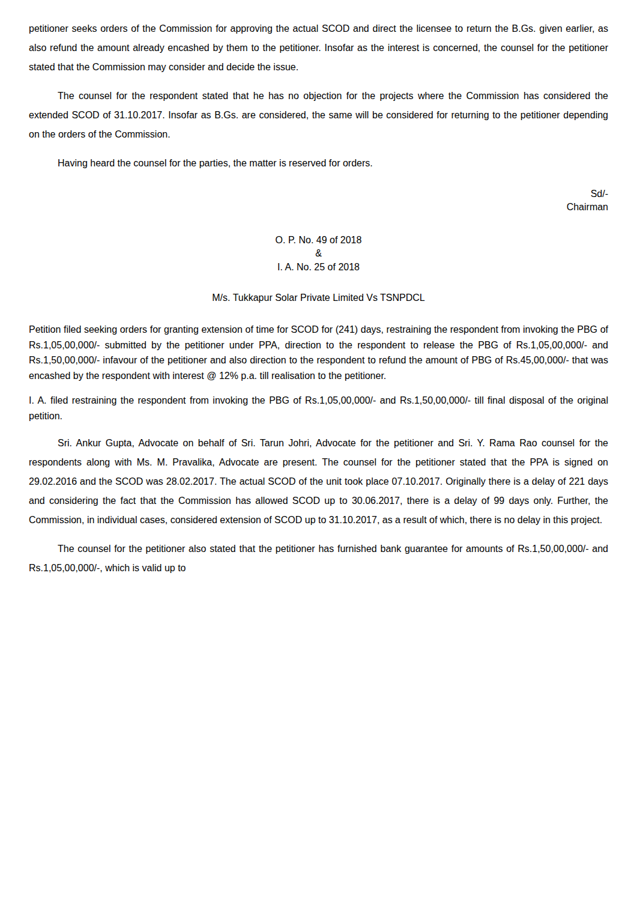petitioner seeks orders of the Commission for approving the actual SCOD and direct the licensee to return the B.Gs. given earlier, as also refund the amount already encashed by them to the petitioner. Insofar as the interest is concerned, the counsel for the petitioner stated that the Commission may consider and decide the issue.
The counsel for the respondent stated that he has no objection for the projects where the Commission has considered the extended SCOD of 31.10.2017. Insofar as B.Gs. are considered, the same will be considered for returning to the petitioner depending on the orders of the Commission.
Having heard the counsel for the parties, the matter is reserved for orders.
Sd/-
Chairman
O. P. No. 49 of 2018
& I. A. No. 25 of 2018
M/s. Tukkapur Solar Private Limited Vs TSNPDCL
Petition filed seeking orders for granting extension of time for SCOD for (241) days, restraining the respondent from invoking the PBG of Rs.1,05,00,000/- submitted by the petitioner under PPA, direction to the respondent to release the PBG of Rs.1,05,00,000/- and Rs.1,50,00,000/- infavour of the petitioner and also direction to the respondent to refund the amount of PBG of Rs.45,00,000/- that was encashed by the respondent with interest @ 12% p.a. till realisation to the petitioner.
I. A. filed restraining the respondent from invoking the PBG of Rs.1,05,00,000/- and Rs.1,50,00,000/- till final disposal of the original petition.
Sri. Ankur Gupta, Advocate on behalf of Sri. Tarun Johri, Advocate for the petitioner and Sri. Y. Rama Rao counsel for the respondents along with Ms. M. Pravalika, Advocate are present. The counsel for the petitioner stated that the PPA is signed on 29.02.2016 and the SCOD was 28.02.2017. The actual SCOD of the unit took place 07.10.2017. Originally there is a delay of 221 days and considering the fact that the Commission has allowed SCOD up to 30.06.2017, there is a delay of 99 days only. Further, the Commission, in individual cases, considered extension of SCOD up to 31.10.2017, as a result of which, there is no delay in this project.
The counsel for the petitioner also stated that the petitioner has furnished bank guarantee for amounts of Rs.1,50,00,000/- and Rs.1,05,00,000/-, which is valid up to